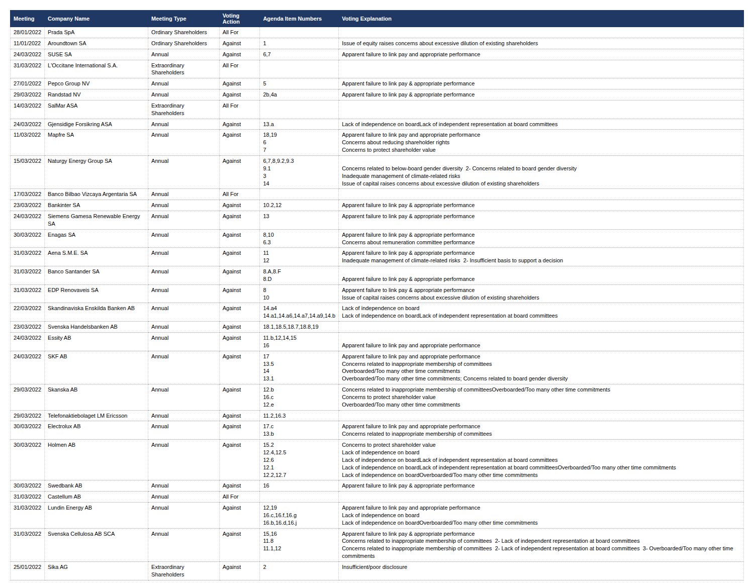| Meeting | Company Name | Meeting Type | Voting Action | Agenda Item Numbers | Voting Explanation |
| --- | --- | --- | --- | --- | --- |
| 28/01/2022 | Prada SpA | Ordinary Shareholders | All For | | |
| 11/01/2022 | Aroundtown SA | Ordinary Shareholders | Against | 1 | Issue of equity raises concerns about excessive dilution of existing shareholders |
| 24/03/2022 | SUSE SA | Annual | Against | 6,7 | Apparent failure to link pay and appropriate performance |
| 31/03/2022 | L'Occitane International S.A. | Extraordinary Shareholders | All For | | |
| 27/01/2022 | Pepco Group NV | Annual | Against | 5 | Apparent failure to link pay & appropriate performance |
| 29/03/2022 | Randstad NV | Annual | Against | 2b,4a | Apparent failure to link pay & appropriate performance |
| 14/03/2022 | SalMar ASA | Extraordinary Shareholders | All For | | |
| 24/03/2022 | Gjensidige Forsikring ASA | Annual | Against | 13.a | Lack of independence on boardLack of independent representation at board committees |
| 11/03/2022 | Mapfre SA | Annual | Against | 18,19 6 7 | Apparent failure to link pay and appropriate performance Concerns about reducing shareholder rights Concerns to protect shareholder value |
| 15/03/2022 | Naturgy Energy Group SA | Annual | Against | 6,7,8,9.2,9.3 9.1 3 14 | Concerns related to below-board gender diversity 2- Concerns related to board gender diversity Inadequate management of climate-related risks Issue of capital raises concerns about excessive dilution of existing shareholders |
| 17/03/2022 | Banco Bilbao Vizcaya Argentaria SA | Annual | All For | | |
| 23/03/2022 | Bankinter SA | Annual | Against | 10.2,12 | Apparent failure to link pay & appropriate performance |
| 24/03/2022 | Siemens Gamesa Renewable Energy SA | Annual | Against | 13 | Apparent failure to link pay & appropriate performance |
| 30/03/2022 | Enagas SA | Annual | Against | 8,10 6.3 | Apparent failure to link pay & appropriate performance Concerns about remuneration committee performance |
| 31/03/2022 | Aena S.M.E. SA | Annual | Against | 11 12 | Apparent failure to link pay & appropriate performance Inadequate management of climate-related risks 2- Insufficient basis to support a decision |
| 31/03/2022 | Banco Santander SA | Annual | Against | 8.A,8.F 8.D | Apparent failure to link pay & appropriate performance |
| 31/03/2022 | EDP Renovaveis SA | Annual | Against | 8 10 | Apparent failure to link pay & appropriate performance Issue of capital raises concerns about excessive dilution of existing shareholders |
| 22/03/2022 | Skandinaviska Enskilda Banken AB | Annual | Against | 14.a4 14.a1,14.a6,14.a7,14.a9,14.b | Lack of independence on board Lack of independence on boardLack of independent representation at board committees |
| 23/03/2022 | Svenska Handelsbanken AB | Annual | Against | 18.1,18.5,18.7,18.8,19 | |
| 24/03/2022 | Essity AB | Annual | Against | 11.b,12,14,15 16 | Apparent failure to link pay and appropriate performance |
| 24/03/2022 | SKF AB | Annual | Against | 17 13.5 14 13.1 | Apparent failure to link pay and appropriate performance Concerns related to inappropriate membership of committees Overboarded/Too many other time commitments Overboarded/Too many other time commitments; Concerns related to board gender diversity |
| 29/03/2022 | Skanska AB | Annual | Against | 12.b 16.c 12.e | Concerns related to inappropriate membership of committeesOverboarded/Too many other time commitments Concerns to protect shareholder value Overboarded/Too many other time commitments |
| 29/03/2022 | Telefonaktiebolaget LM Ericsson | Annual | Against | 11.2,16.3 | |
| 30/03/2022 | Electrolux AB | Annual | Against | 17.c 13.b | Apparent failure to link pay and appropriate performance Concerns related to inappropriate membership of committees |
| 30/03/2022 | Holmen AB | Annual | Against | 15.2 12.4,12.5 12.6 12.1 12.2,12.7 | Concerns to protect shareholder value Lack of independence on board Lack of independence on boardLack of independent representation at board committees Lack of independence on boardLack of independent representation at board committeesOverboarded/Too many other time commitments Lack of independence on boardOverboarded/Too many other time commitments |
| 30/03/2022 | Swedbank AB | Annual | Against | 16 | Apparent failure to link pay & appropriate performance |
| 31/03/2022 | Castellum AB | Annual | All For | | |
| 31/03/2022 | Lundin Energy AB | Annual | Against | 12,19 16.c,16.f,16.g 16.b,16.d,16.j | Apparent failure to link pay and appropriate performance Lack of independence on board Lack of independence on boardOverboarded/Too many other time commitments |
| 31/03/2022 | Svenska Cellulosa AB SCA | Annual | Against | 15,16 11.8 11.1,12 | Apparent failure to link pay & appropriate performance Concerns related to inappropriate membership of committees 2- Lack of independent representation at board committees Concerns related to inappropriate membership of committees 2- Lack of independent representation at board committees 3- Overboarded/Too many other time commitments |
| 25/01/2022 | Sika AG | Extraordinary Shareholders | Against | 2 | Insufficient/poor disclosure |